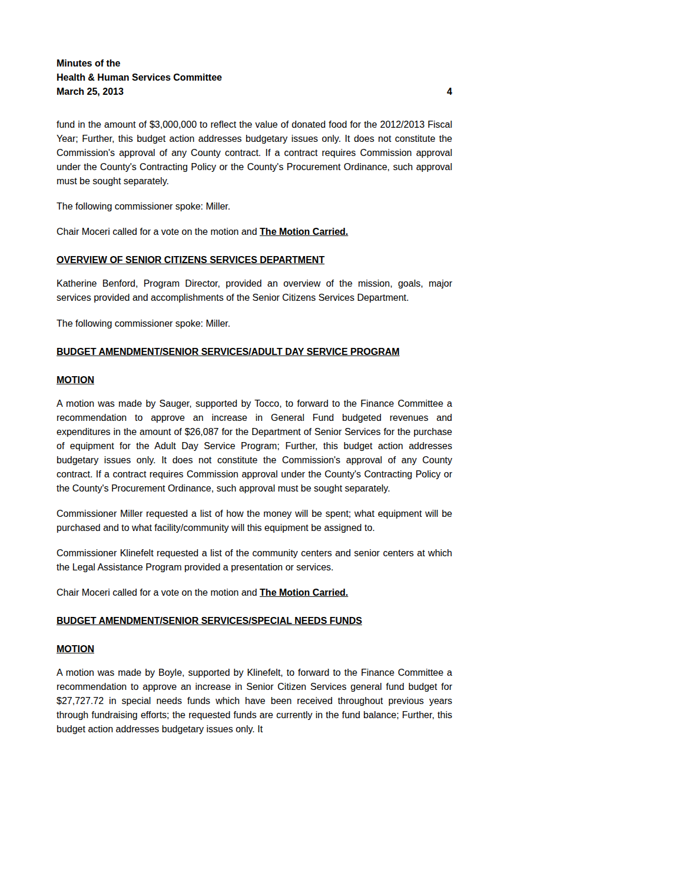Minutes of the
Health & Human Services Committee
March 25, 2013 4
fund in the amount of $3,000,000 to reflect the value of donated food for the 2012/2013 Fiscal Year; Further, this budget action addresses budgetary issues only. It does not constitute the Commission's approval of any County contract. If a contract requires Commission approval under the County's Contracting Policy or the County's Procurement Ordinance, such approval must be sought separately.
The following commissioner spoke: Miller.
Chair Moceri called for a vote on the motion and The Motion Carried.
OVERVIEW OF SENIOR CITIZENS SERVICES DEPARTMENT
Katherine Benford, Program Director, provided an overview of the mission, goals, major services provided and accomplishments of the Senior Citizens Services Department.
The following commissioner spoke: Miller.
BUDGET AMENDMENT/SENIOR SERVICES/ADULT DAY SERVICE PROGRAM
MOTION
A motion was made by Sauger, supported by Tocco, to forward to the Finance Committee a recommendation to approve an increase in General Fund budgeted revenues and expenditures in the amount of $26,087 for the Department of Senior Services for the purchase of equipment for the Adult Day Service Program; Further, this budget action addresses budgetary issues only. It does not constitute the Commission's approval of any County contract. If a contract requires Commission approval under the County's Contracting Policy or the County's Procurement Ordinance, such approval must be sought separately.
Commissioner Miller requested a list of how the money will be spent; what equipment will be purchased and to what facility/community will this equipment be assigned to.
Commissioner Klinefelt requested a list of the community centers and senior centers at which the Legal Assistance Program provided a presentation or services.
Chair Moceri called for a vote on the motion and The Motion Carried.
BUDGET AMENDMENT/SENIOR SERVICES/SPECIAL NEEDS FUNDS
MOTION
A motion was made by Boyle, supported by Klinefelt, to forward to the Finance Committee a recommendation to approve an increase in Senior Citizen Services general fund budget for $27,727.72 in special needs funds which have been received throughout previous years through fundraising efforts; the requested funds are currently in the fund balance; Further, this budget action addresses budgetary issues only. It